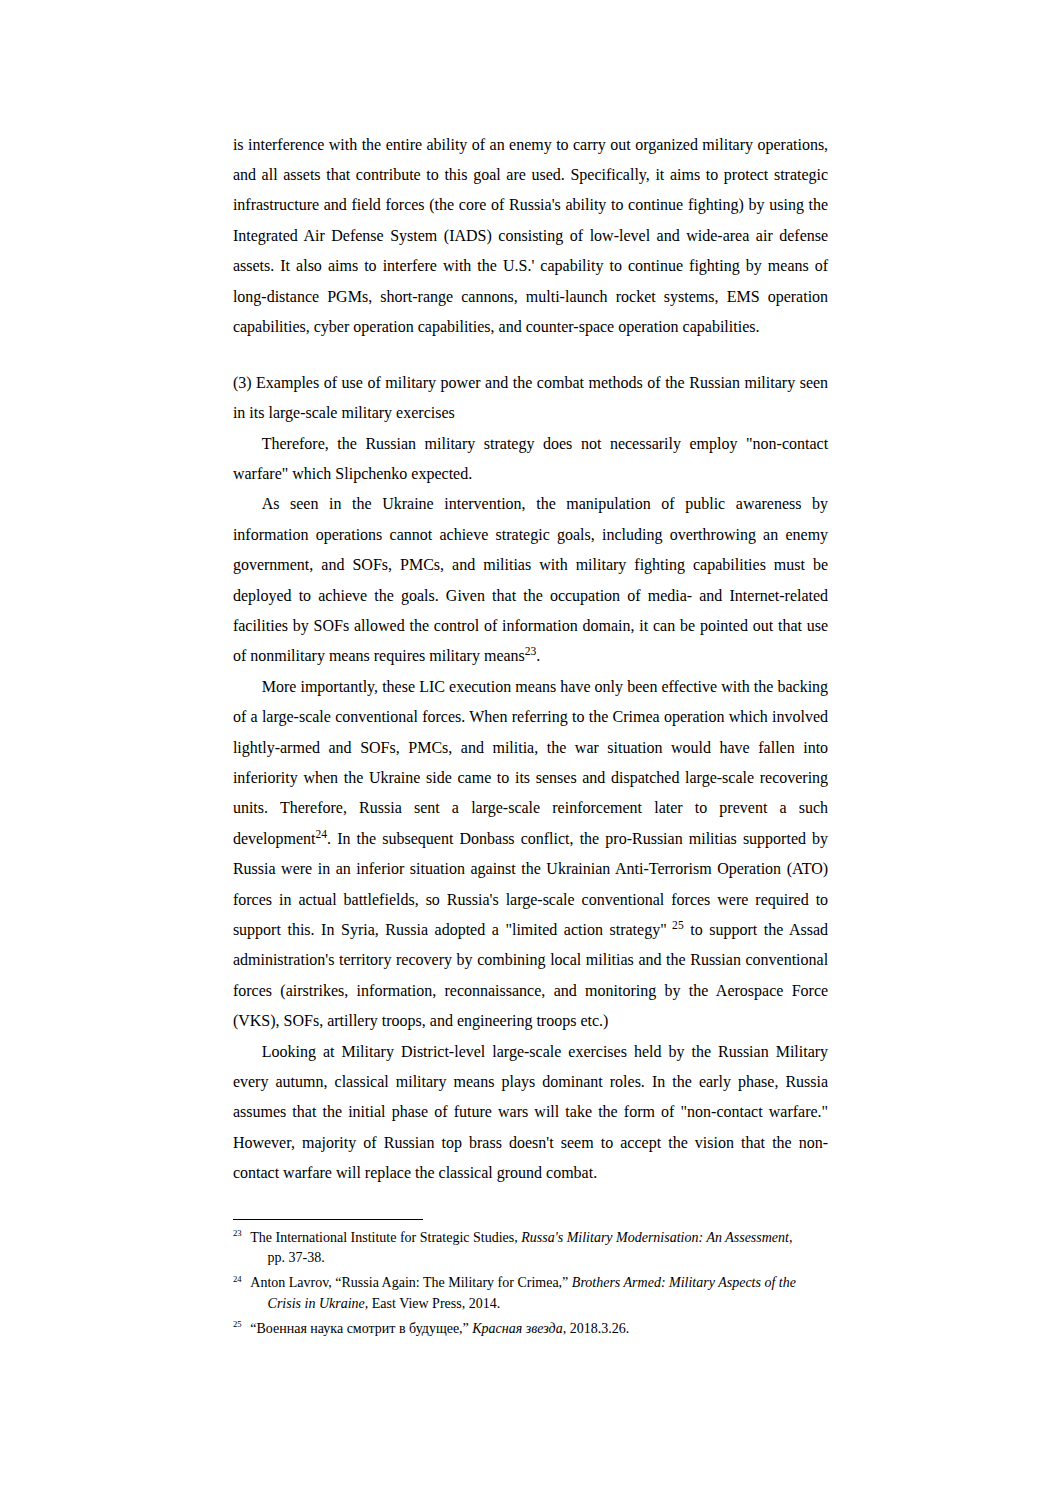is interference with the entire ability of an enemy to carry out organized military operations, and all assets that contribute to this goal are used. Specifically, it aims to protect strategic infrastructure and field forces (the core of Russia's ability to continue fighting) by using the Integrated Air Defense System (IADS) consisting of low-level and wide-area air defense assets. It also aims to interfere with the U.S.' capability to continue fighting by means of long-distance PGMs, short-range cannons, multi-launch rocket systems, EMS operation capabilities, cyber operation capabilities, and counter-space operation capabilities.
(3) Examples of use of military power and the combat methods of the Russian military seen in its large-scale military exercises
Therefore, the Russian military strategy does not necessarily employ "non-contact warfare" which Slipchenko expected.
As seen in the Ukraine intervention, the manipulation of public awareness by information operations cannot achieve strategic goals, including overthrowing an enemy government, and SOFs, PMCs, and militias with military fighting capabilities must be deployed to achieve the goals. Given that the occupation of media- and Internet-related facilities by SOFs allowed the control of information domain, it can be pointed out that use of nonmilitary means requires military means23.
More importantly, these LIC execution means have only been effective with the backing of a large-scale conventional forces. When referring to the Crimea operation which involved lightly-armed and SOFs, PMCs, and militia, the war situation would have fallen into inferiority when the Ukraine side came to its senses and dispatched large-scale recovering units. Therefore, Russia sent a large-scale reinforcement later to prevent a such development24. In the subsequent Donbass conflict, the pro-Russian militias supported by Russia were in an inferior situation against the Ukrainian Anti-Terrorism Operation (ATO) forces in actual battlefields, so Russia's large-scale conventional forces were required to support this. In Syria, Russia adopted a "limited action strategy" 25 to support the Assad administration's territory recovery by combining local militias and the Russian conventional forces (airstrikes, information, reconnaissance, and monitoring by the Aerospace Force (VKS), SOFs, artillery troops, and engineering troops etc.)
Looking at Military District-level large-scale exercises held by the Russian Military every autumn, classical military means plays dominant roles. In the early phase, Russia assumes that the initial phase of future wars will take the form of "non-contact warfare." However, majority of Russian top brass doesn't seem to accept the vision that the non-contact warfare will replace the classical ground combat.
23
The International Institute for Strategic Studies, Russa's Military Modernisation: An Assessment, pp. 37-38.
24
Anton Lavrov, “Russia Again: The Military for Crimea,” Brothers Armed: Military Aspects of the Crisis in Ukraine, East View Press, 2014.
25
“Военная наука смотрит в будущее,” Красная звезда, 2018.3.26.